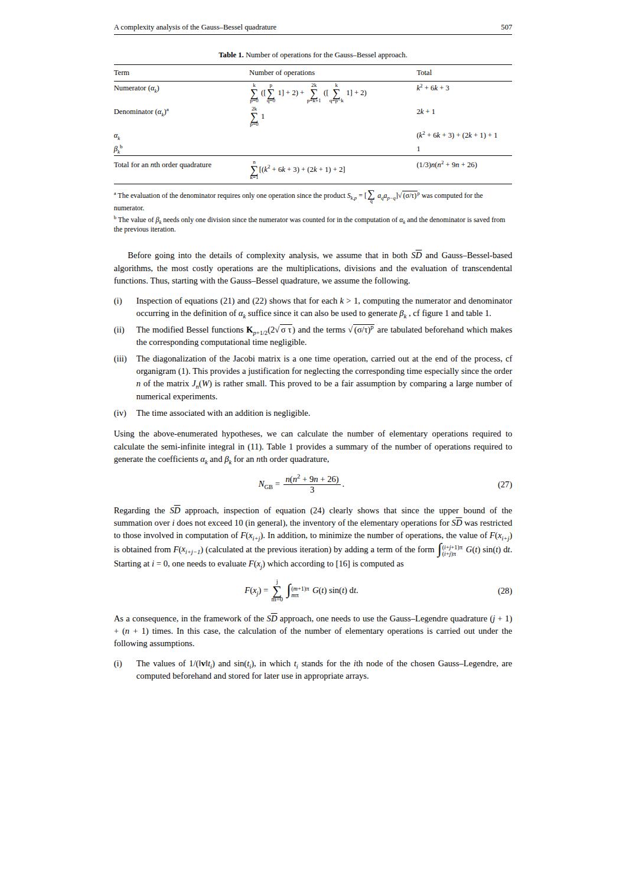A complexity analysis of the Gauss–Bessel quadrature 507
Table 1. Number of operations for the Gauss–Bessel approach.
| Term | Number of operations | Total |
| --- | --- | --- |
| Numerator ( α k ) | k ∑ p=0 ( [ p ∑ q=0 1] + 2) + 2k ∑ p=k+1 ( [ k ∑ q=p−k 1] + 2) | k 2 + 6 k + 3 |
| Denominator ( α k ) a | 2k ∑ p=0 1 | 2 k + 1 |
| α k | | ( k 2 + 6 k + 3) + (2 k + 1) + 1 |
| β k b | | 1 |
| Total for an n th order quadrature | n ∑ k=1 [( k 2 + 6 k + 3) + (2 k + 1) + 2] | (1/3) n ( n 2 + 9 n + 26) |
a The evaluation of the denominator requires only one operation since the product Sk,p = [ ∑q aqap−q]√(σ/τ)p was computed for the numerator.
b The value of βk needs only one division since the numerator was counted for in the computation of αk and the denominator is saved from the previous iteration.
Before going into the details of complexity analysis, we assume that in both SD and Gauss–Bessel-based algorithms, the most costly operations are the multiplications, divisions and the evaluation of transcendental functions. Thus, starting with the Gauss–Bessel quadrature, we assume the following.
Inspection of equations (21) and (22) shows that for each k > 1, computing the numerator and denominator occurring in the definition of αk suffice since it can also be used to generate βk , cf figure 1 and table 1.
The modified Bessel functions Kp+1/2(2√σ τ) and the terms √(σ/τ)p are tabulated beforehand which makes the corresponding computational time negligible.
The diagonalization of the Jacobi matrix is a one time operation, carried out at the end of the process, cf organigram (1). This provides a justification for neglecting the corresponding time especially since the order n of the matrix Jn(W) is rather small. This proved to be a fair assumption by comparing a large number of numerical experiments.
The time associated with an addition is negligible.
Using the above-enumerated hypotheses, we can calculate the number of elementary operations required to calculate the semi-infinite integral in (11). Table 1 provides a summary of the number of operations required to generate the coefficients αk and βk for an nth order quadrature,
NGB = n(n2 + 9n + 26) 3 .
(27)
Regarding the SD approach, inspection of equation (24) clearly shows that since the upper bound of the summation over i does not exceed 10 (in general), the inventory of the elementary operations for SD was restricted to those involved in computation of F(xi+j). In addition, to minimize the number of operations, the value of F(xi+j) is obtained from F(xi+j−1) (calculated at the previous iteration) by adding a term of the form ∫(i+j+1)π(i+j)π G(t) sin(t) dt. Starting at i = 0, one needs to evaluate F(xj) which according to [16] is computed as
F(xj) = j∑m=0 ∫(m+1)π mπ G(t) sin(t) dt.
(28)
As a consequence, in the framework of the SD approach, one needs to use the Gauss–Legendre quadrature (j + 1) + (n + 1) times. In this case, the calculation of the number of elementary operations is carried out under the following assumptions.
The values of 1/(‖v‖ti) and sin(ti), in which ti stands for the ith node of the chosen Gauss–Legendre, are computed beforehand and stored for later use in appropriate arrays.